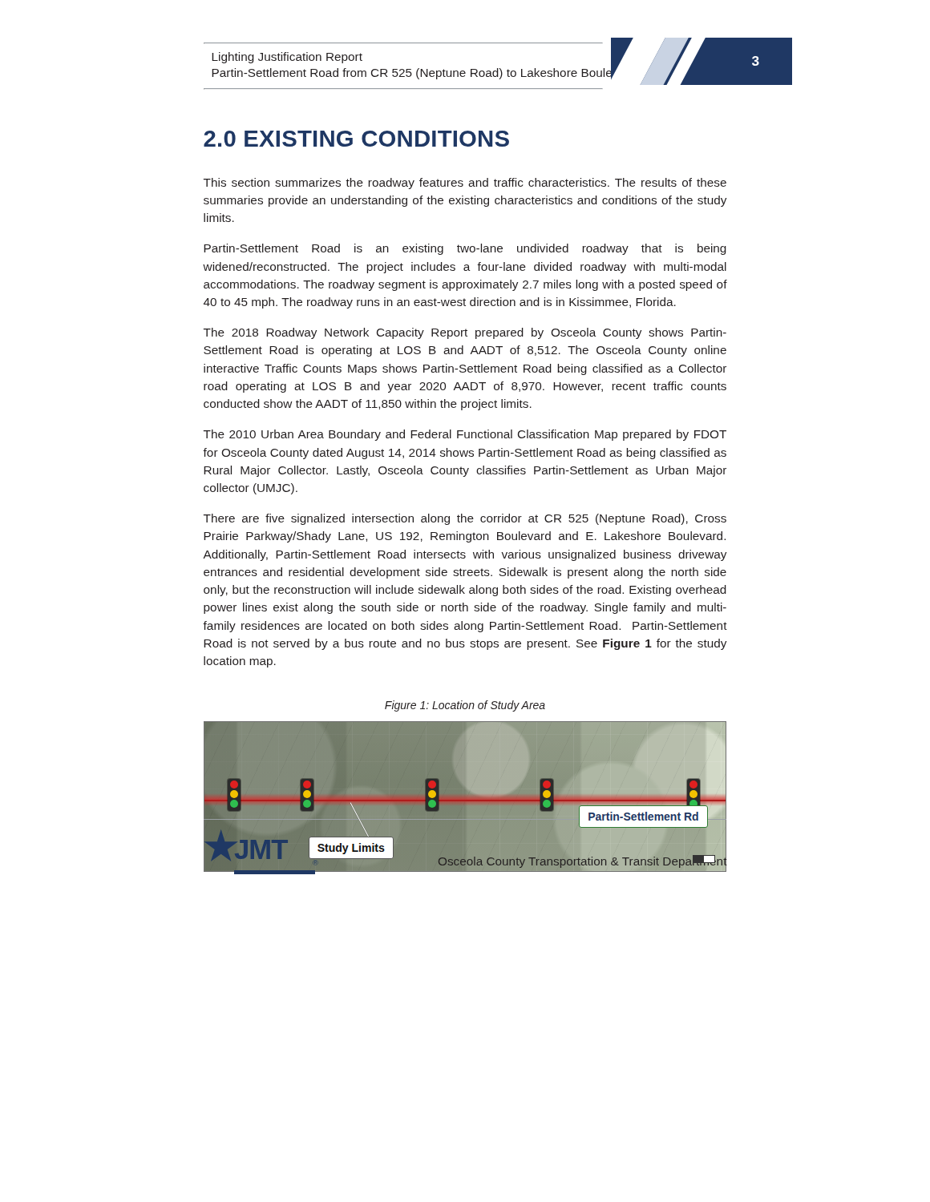Lighting Justification Report
Partin-Settlement Road from CR 525 (Neptune Road) to Lakeshore Boulevard
3
2.0 EXISTING CONDITIONS
This section summarizes the roadway features and traffic characteristics. The results of these summaries provide an understanding of the existing characteristics and conditions of the study limits.
Partin-Settlement Road is an existing two-lane undivided roadway that is being widened/reconstructed. The project includes a four-lane divided roadway with multi-modal accommodations. The roadway segment is approximately 2.7 miles long with a posted speed of 40 to 45 mph. The roadway runs in an east-west direction and is in Kissimmee, Florida.
The 2018 Roadway Network Capacity Report prepared by Osceola County shows Partin-Settlement Road is operating at LOS B and AADT of 8,512. The Osceola County online interactive Traffic Counts Maps shows Partin-Settlement Road being classified as a Collector road operating at LOS B and year 2020 AADT of 8,970. However, recent traffic counts conducted show the AADT of 11,850 within the project limits.
The 2010 Urban Area Boundary and Federal Functional Classification Map prepared by FDOT for Osceola County dated August 14, 2014 shows Partin-Settlement Road as being classified as Rural Major Collector. Lastly, Osceola County classifies Partin-Settlement as Urban Major collector (UMJC).
There are five signalized intersection along the corridor at CR 525 (Neptune Road), Cross Prairie Parkway/Shady Lane, US 192, Remington Boulevard and E. Lakeshore Boulevard. Additionally, Partin-Settlement Road intersects with various unsignalized business driveway entrances and residential development side streets. Sidewalk is present along the north side only, but the reconstruction will include sidewalk along both sides of the road. Existing overhead power lines exist along the south side or north side of the roadway. Single family and multi-family residences are located on both sides along Partin-Settlement Road. Partin-Settlement Road is not served by a bus route and no bus stops are present. See Figure 1 for the study location map.
Figure 1: Location of Study Area
Partin-Settlement Rd
Study Limits
JMT
®
Osceola County Transportation & Transit Department